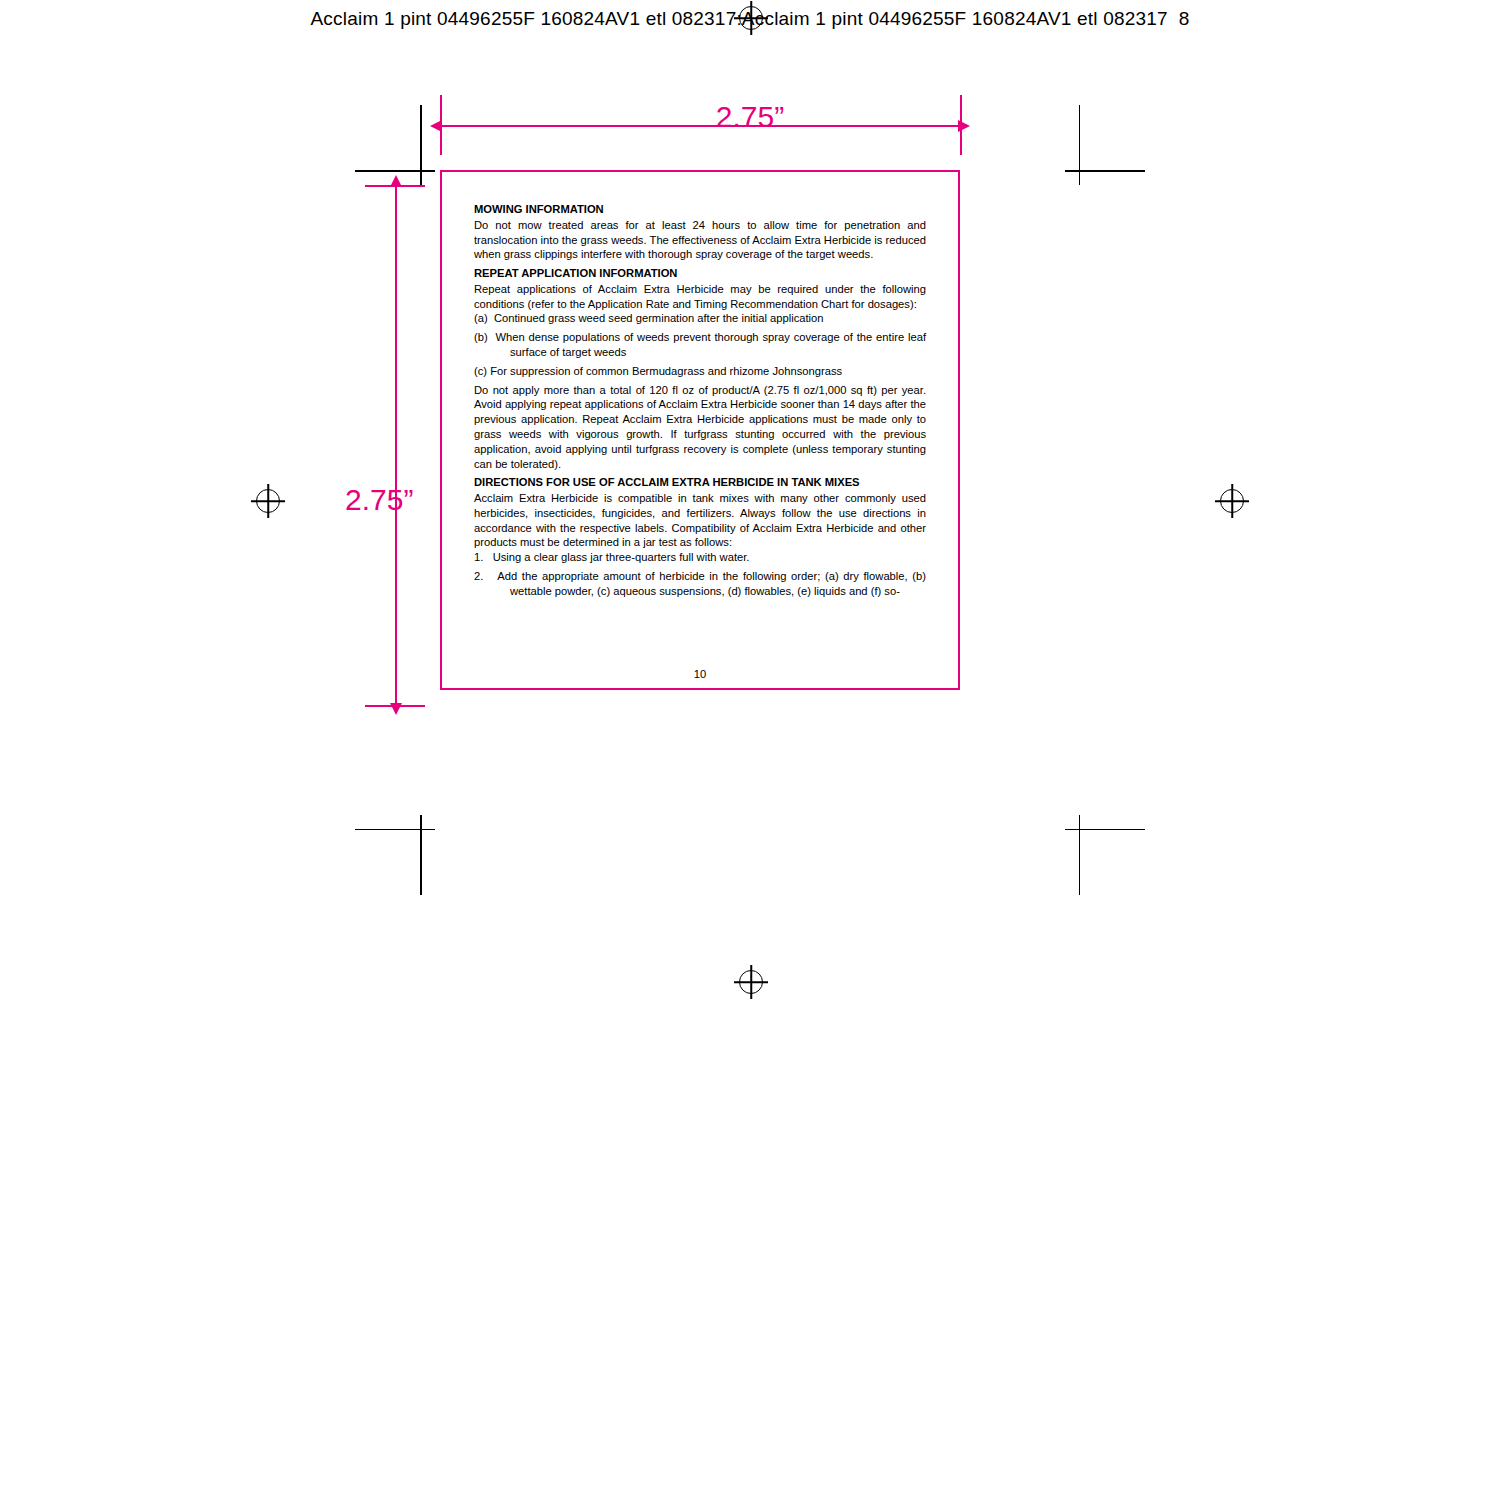Acclaim 1 pint 04496255F 160824AV1 etl 082317:Acclaim 1 pint 04496255F 160824AV1 etl 082317 8
2.75”
2.75”
MOWING INFORMATION
Do not mow treated areas for at least 24 hours to allow time for penetration and translocation into the grass weeds. The effectiveness of Acclaim Extra Herbicide is reduced when grass clippings interfere with thorough spray coverage of the target weeds.
REPEAT APPLICATION INFORMATION
Repeat applications of Acclaim Extra Herbicide may be required under the following conditions (refer to the Application Rate and Timing Recommendation Chart for dosages):
(a) Continued grass weed seed germination after the initial application
(b) When dense populations of weeds prevent thorough spray coverage of the entire leaf surface of target weeds
(c) For suppression of common Bermudagrass and rhizome Johnsongrass
Do not apply more than a total of 120 fl oz of product/A (2.75 fl oz/1,000 sq ft) per year. Avoid applying repeat applications of Acclaim Extra Herbicide sooner than 14 days after the previous application. Repeat Acclaim Extra Herbicide applications must be made only to grass weeds with vigorous growth. If turfgrass stunting occurred with the previous application, avoid applying until turfgrass recovery is complete (unless temporary stunting can be tolerated).
DIRECTIONS FOR USE OF ACCLAIM EXTRA HERBICIDE IN TANK MIXES
Acclaim Extra Herbicide is compatible in tank mixes with many other commonly used herbicides, insecticides, fungicides, and fertilizers. Always follow the use directions in accordance with the respective labels. Compatibility of Acclaim Extra Herbicide and other products must be determined in a jar test as follows:
1. Using a clear glass jar three-quarters full with water.
2. Add the appropriate amount of herbicide in the following order; (a) dry flowable, (b) wettable powder, (c) aqueous suspensions, (d) flowables, (e) liquids and (f) so-
10